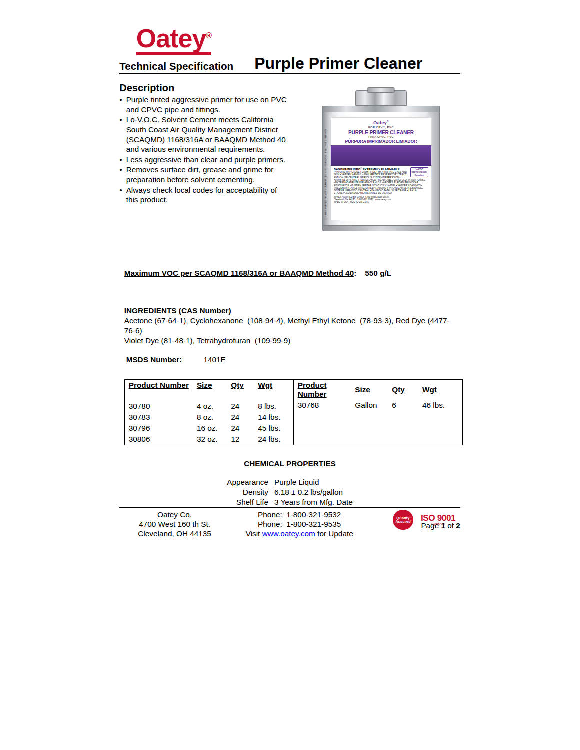Oatey®
Technical Specification
Purple Primer Cleaner
Description
Purple-tinted aggressive primer for use on PVC and CPVC pipe and fittings.
Lo-V.O.C. Solvent Cement meets California South Coast Air Quality Management District (SCAQMD) 1168/316A or BAAQMD Method 40 and various environmental requirements.
Less aggressive than clear and purple primers.
Removes surface dirt, grease and grime for preparation before solvent cementing.
Always check local codes for acceptability of this product.
OATEY PURPLE PRIMER CLEANER LO-VOC FOR CPVC, PVC NET CONTENTS
Oatey®
FOR CPVC, PVC
PURPLE PRIMER CLEANER
PARA CPVC, PVC
PÚRPURA IMPRIMADOR LIMIADOR
LoVOC
MEETS SCAQMD
Compliant
DANGER/PELIGRO® EXTREMELY FLAMMABLE
• VAPORS MAY CAUSE FLASH FIRES • MAY IRRITATE EYES AND SKIN • VAPOR HARMFUL • MAY IRRITATE RESPIRATORY TRACT AND CAUSE CENTRAL NERVOUS SYSTEM DEPRESSION • HARMFUL OR FATAL IF SWALLOWED • READ LABEL CAREFULLY PRIOR TO USE
• EXTREMADAMENTE INFLAMABLE • LOS VAPORES PUEDEN PROVOCAR FOGONAZOS • PUEDEN IRRITAR LOS OJOS Y LA PIEL • VAPORES DAÑINOS • PUEDEN IRRITAR EL TRACTO RESPIRATORIO Y PROVOCAR DEPRESIÓN DEL SISTEMA NERVIOSO CENTRAL • DAÑINO O FATAL SI SE TRAGA • LEA LA ETIQUETA CUIDADOSAMENTE ANTES DE USARLO
MANUFACTURED BY OATEY 4700 West 160th Street
Cleveland, OH 44135 1-800-321-9532 www.oatey.com
MADE IN USA HECHO EN E.U.A.
Maximum VOC per SCAQMD 1168/316A or BAAQMD Method 40: 550 g/L
INGREDIENTS (CAS Number)
Acetone (67-64-1), Cyclohexanone (108-94-4), Methyl Ethyl Ketone (78-93-3), Red Dye (4477-76-6)
Violet Dye (81-48-1), Tetrahydrofuran (109-99-9)
MSDS Number: 1401E
| / Product Number / Size / Qty / Wgt / / --- / --- / --- / --- / / 30780 / 4 oz. / 24 / 8 lbs. / / 30783 / 8 oz. / 24 / 14 lbs. / / 30796 / 16 oz. / 24 / 45 lbs. / / 30806 / 32 oz. / 12 / 24 lbs. / | / Product Number / Size / Qty / Wgt / / --- / --- / --- / --- / / 30768 / Gallon / 6 / 46 lbs. / |
CHEMICAL PROPERTIES
| Appearance | Purple Liquid |
| Density | 6.18 ± 0.2 lbs/gallon |
| Shelf Life | 3 Years from Mfg. Date |
Oatey Co.
4700 West 160 th St.
Cleveland, OH 44135
Phone: 1-800-321-9532
Phone: 1-800-321-9535
Visit www.oatey.com for Update
Quality
Assured
ISO 9001
System
Page 1 of 2